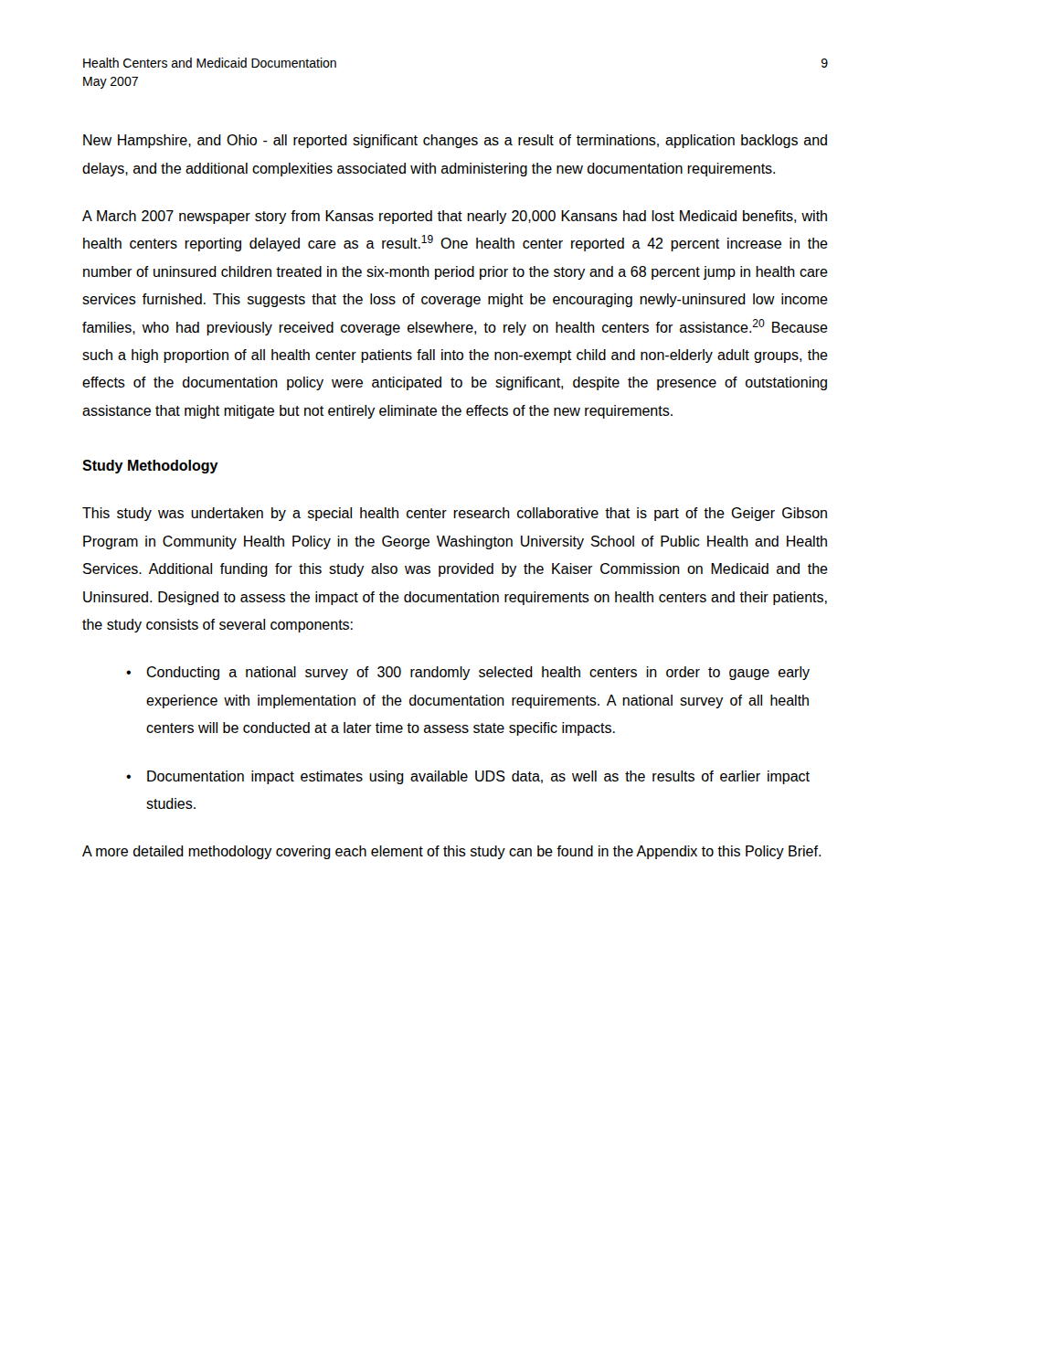Health Centers and Medicaid Documentation
May 2007
9
New Hampshire, and Ohio - all reported significant changes as a result of terminations, application backlogs and delays, and the additional complexities associated with administering the new documentation requirements.
A March 2007 newspaper story from Kansas reported that nearly 20,000 Kansans had lost Medicaid benefits, with health centers reporting delayed care as a result.19 One health center reported a 42 percent increase in the number of uninsured children treated in the six-month period prior to the story and a 68 percent jump in health care services furnished. This suggests that the loss of coverage might be encouraging newly-uninsured low income families, who had previously received coverage elsewhere, to rely on health centers for assistance.20 Because such a high proportion of all health center patients fall into the non-exempt child and non-elderly adult groups, the effects of the documentation policy were anticipated to be significant, despite the presence of outstationing assistance that might mitigate but not entirely eliminate the effects of the new requirements.
Study Methodology
This study was undertaken by a special health center research collaborative that is part of the Geiger Gibson Program in Community Health Policy in the George Washington University School of Public Health and Health Services. Additional funding for this study also was provided by the Kaiser Commission on Medicaid and the Uninsured. Designed to assess the impact of the documentation requirements on health centers and their patients, the study consists of several components:
Conducting a national survey of 300 randomly selected health centers in order to gauge early experience with implementation of the documentation requirements. A national survey of all health centers will be conducted at a later time to assess state specific impacts.
Documentation impact estimates using available UDS data, as well as the results of earlier impact studies.
A more detailed methodology covering each element of this study can be found in the Appendix to this Policy Brief.